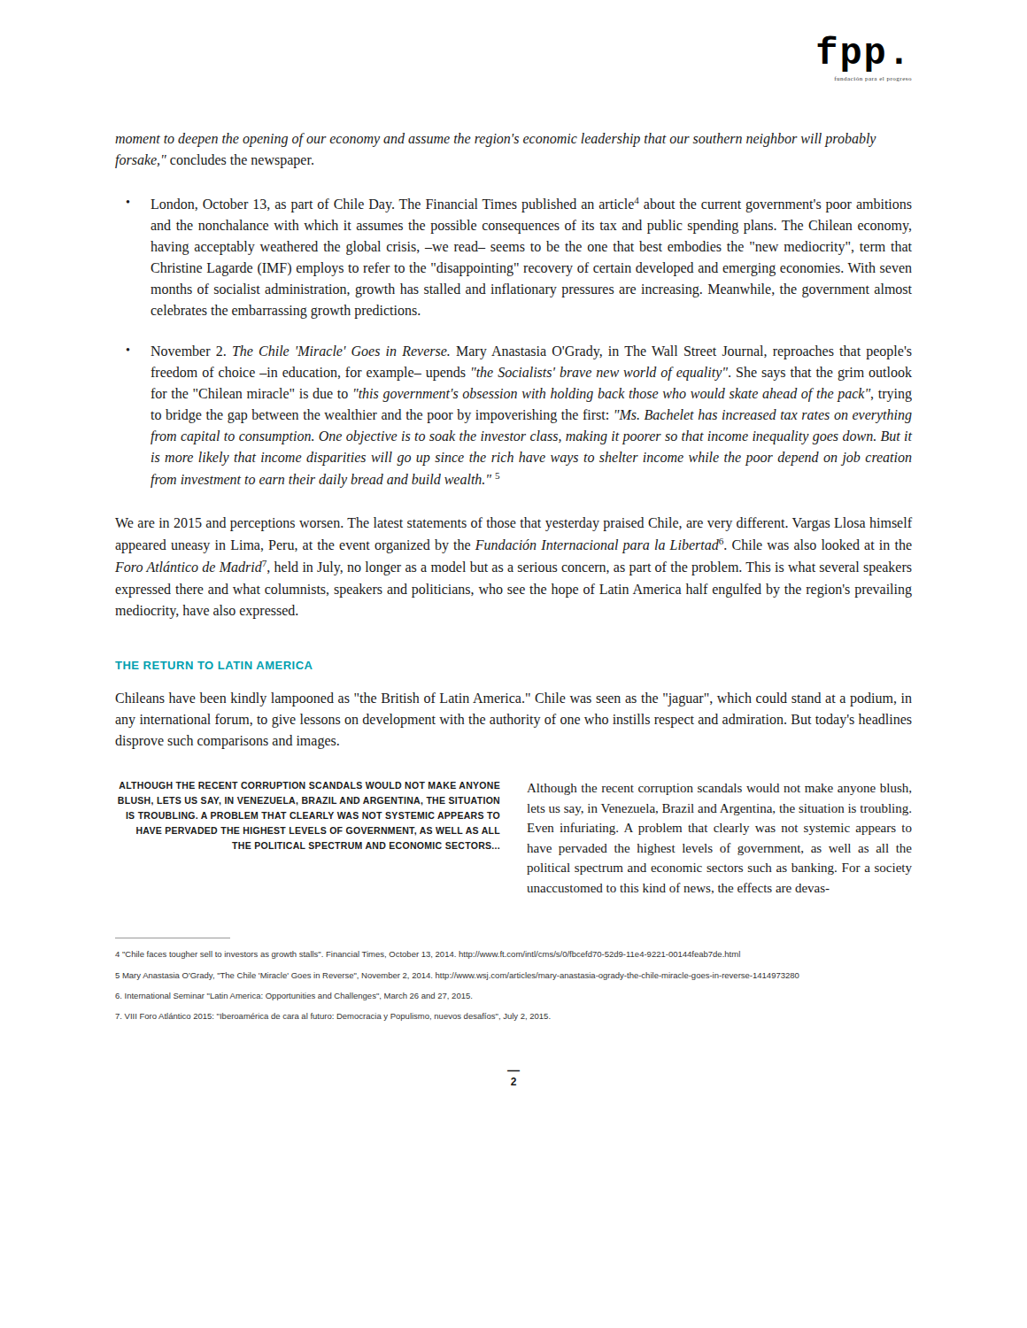fpp.
fundación para el progreso
moment to deepen the opening of our economy and assume the region's economic leadership that our southern neighbor will probably forsake," concludes the newspaper.
London, October 13, as part of Chile Day. The Financial Times published an article4 about the current government's poor ambitions and the nonchalance with which it assumes the possible consequences of its tax and public spending plans. The Chilean economy, having acceptably weathered the global crisis, –we read– seems to be the one that best embodies the "new mediocrity", term that Christine Lagarde (IMF) employs to refer to the "disappointing" recovery of certain developed and emerging economies. With seven months of socialist administration, growth has stalled and inflationary pressures are increasing. Meanwhile, the government almost celebrates the embarrassing growth predictions.
November 2. The Chile 'Miracle' Goes in Reverse. Mary Anastasia O'Grady, in The Wall Street Journal, reproaches that people's freedom of choice –in education, for example– upends "the Socialists' brave new world of equality". She says that the grim outlook for the "Chilean miracle" is due to "this government's obsession with holding back those who would skate ahead of the pack", trying to bridge the gap between the wealthier and the poor by impoverishing the first: "Ms. Bachelet has increased tax rates on everything from capital to consumption. One objective is to soak the investor class, making it poorer so that income inequality goes down. But it is more likely that income disparities will go up since the rich have ways to shelter income while the poor depend on job creation from investment to earn their daily bread and build wealth." 5
We are in 2015 and perceptions worsen. The latest statements of those that yesterday praised Chile, are very different. Vargas Llosa himself appeared uneasy in Lima, Peru, at the event organized by the Fundación Internacional para la Libertad6. Chile was also looked at in the Foro Atlántico de Madrid7, held in July, no longer as a model but as a serious concern, as part of the problem. This is what several speakers expressed there and what columnists, speakers and politicians, who see the hope of Latin America half engulfed by the region's prevailing mediocrity, have also expressed.
The Return to Latin America
Chileans have been kindly lampooned as "the British of Latin America." Chile was seen as the "jaguar", which could stand at a podium, in any international forum, to give lessons on development with the authority of one who instills respect and admiration. But today's headlines disprove such comparisons and images.
Although the recent corruption scandals would not make anyone blush, lets us say, in Venezuela, Brazil and Argentina, the situation is troubling. A problem that clearly was not systemic appears to have pervaded the highest levels of government, as well as all the political spectrum and economic sectors...
Although the recent corruption scandals would not make anyone blush, lets us say, in Venezuela, Brazil and Argentina, the situation is troubling. Even infuriating. A problem that clearly was not systemic appears to have pervaded the highest levels of government, as well as all the political spectrum and economic sectors such as banking. For a society unaccustomed to this kind of news, the effects are devas-
4 "Chile faces tougher sell to investors as growth stalls". Financial Times, October 13, 2014. http://www.ft.com/intl/cms/s/0/fbcefd70-52d9-11e4-9221-00144feab7de.html
5 Mary Anastasia O'Grady, "The Chile 'Miracle' Goes in Reverse", November 2, 2014. http://www.wsj.com/articles/mary-anastasia-ogrady-the-chile-miracle-goes-in-reverse-1414973280
6. International Seminar "Latin America: Opportunities and Challenges", March 26 and 27, 2015.
7. VIII Foro Atlántico 2015: "Iberoamérica de cara al futuro: Democracia y Populismo, nuevos desafíos", July 2, 2015.
— 2